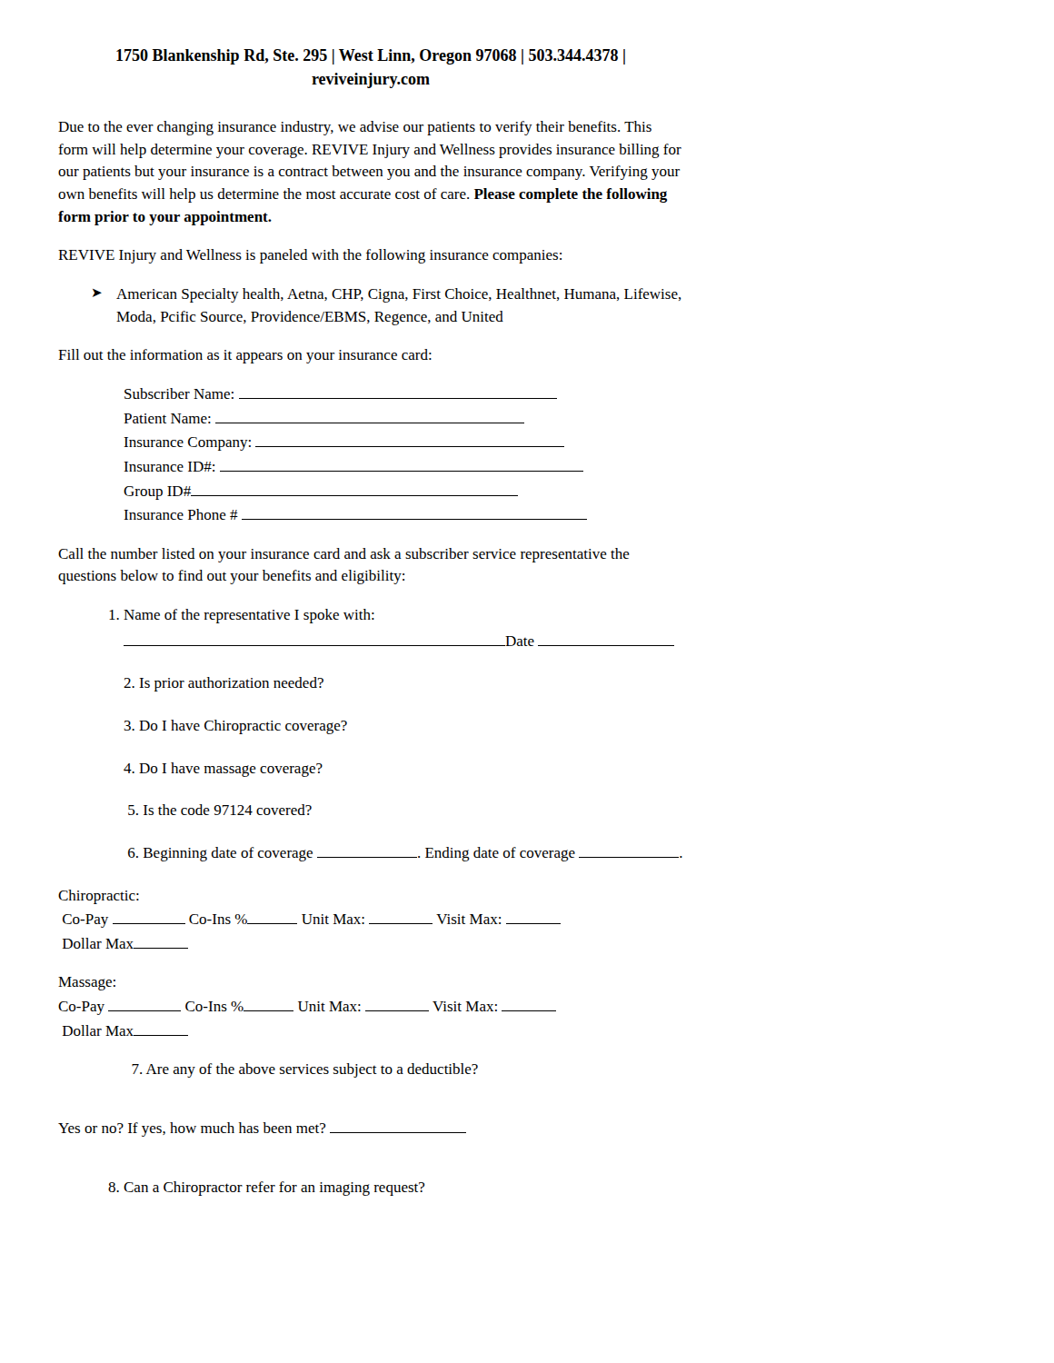1750 Blankenship Rd, Ste. 295 | West Linn, Oregon 97068 | 503.344.4378 | reviveinjury.com
Due to the ever changing insurance industry, we advise our patients to verify their benefits. This form will help determine your coverage. REVIVE Injury and Wellness provides insurance billing for our patients but your insurance is a contract between you and the insurance company. Verifying your own benefits will help us determine the most accurate cost of care. Please complete the following form prior to your appointment.
REVIVE Injury and Wellness is paneled with the following insurance companies:
American Specialty health, Aetna, CHP, Cigna, First Choice, Healthnet, Humana, Lifewise, Moda, Pcific Source, Providence/EBMS, Regence, and United
Fill out the information as it appears on your insurance card:
Subscriber Name:
Patient Name:
Insurance Company:
Insurance ID#:
Group ID#
Insurance Phone #
Call the number listed on your insurance card and ask a subscriber service representative the questions below to find out your benefits and eligibility:
Name of the representative I spoke with: Date
2. Is prior authorization needed?
3. Do I have Chiropractic coverage?
4. Do I have massage coverage?
5. Is the code 97124 covered?
6. Beginning date of coverage . Ending date of coverage .
Chiropractic:
Co-Pay Co-Ins % Unit Max: Visit Max:
Dollar Max
Massage:
Co-Pay Co-Ins % Unit Max: Visit Max:
Dollar Max
7. Are any of the above services subject to a deductible?
Yes or no? If yes, how much has been met?
Can a Chiropractor refer for an imaging request?